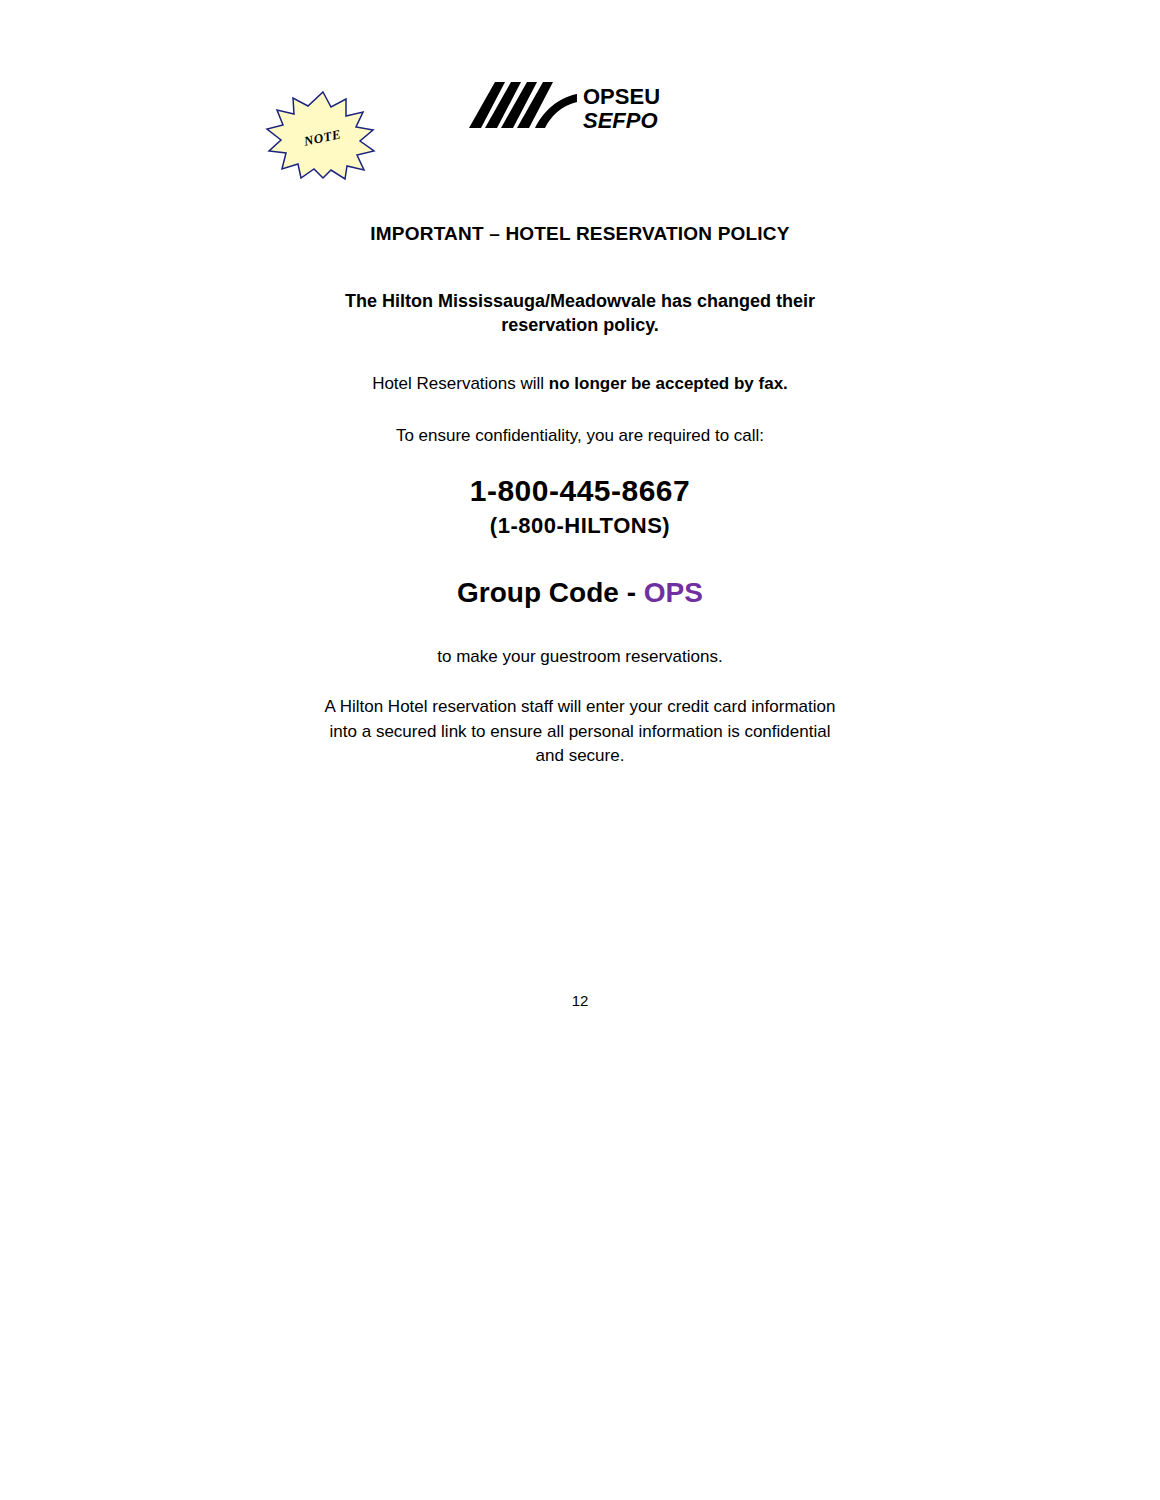NOTE
OPSEU SEFPO
IMPORTANT – HOTEL RESERVATION POLICY
The Hilton Mississauga/Meadowvale has changed their
reservation policy.
Hotel Reservations will no longer be accepted by fax.
To ensure confidentiality, you are required to call:
1-800-445-8667
(1-800-HILTONS)
Group Code - OPS
to make your guestroom reservations.
A Hilton Hotel reservation staff will enter your credit card information
into a secured link to ensure all personal information is confidential
and secure.
12